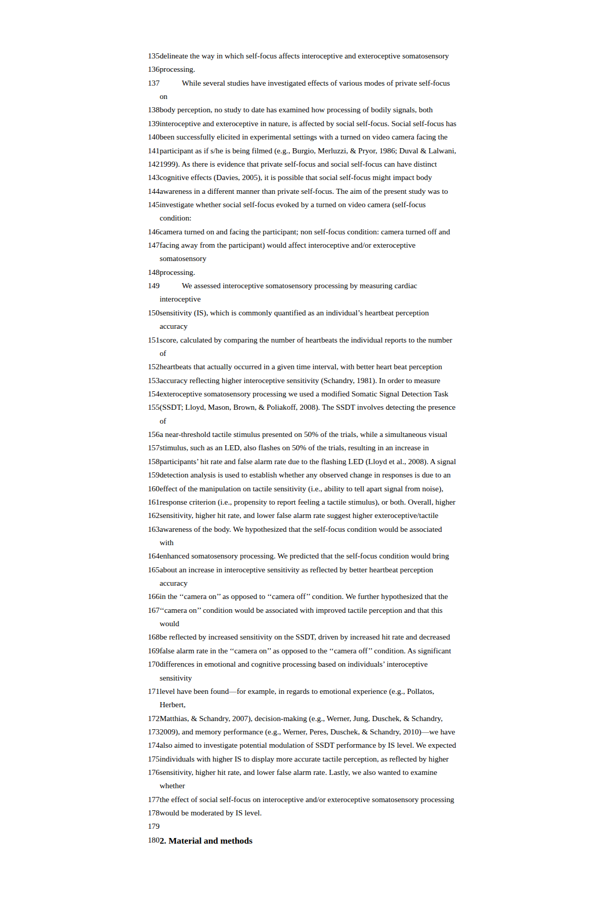| 135 | delineate the way in which self-focus affects interoceptive and exteroceptive somatosensory |
| 136 | processing. |
| 137 | While several studies have investigated effects of various modes of private self-focus on |
| 138 | body perception, no study to date has examined how processing of bodily signals, both |
| 139 | interoceptive and exteroceptive in nature, is affected by social self-focus. Social self-focus has |
| 140 | been successfully elicited in experimental settings with a turned on video camera facing the |
| 141 | participant as if s/he is being filmed (e.g., Burgio, Merluzzi, & Pryor, 1986; Duval & Lalwani, |
| 142 | 1999). As there is evidence that private self-focus and social self-focus can have distinct |
| 143 | cognitive effects (Davies, 2005), it is possible that social self-focus might impact body |
| 144 | awareness in a different manner than private self-focus. The aim of the present study was to |
| 145 | investigate whether social self-focus evoked by a turned on video camera (self-focus condition: |
| 146 | camera turned on and facing the participant; non self-focus condition: camera turned off and |
| 147 | facing away from the participant) would affect interoceptive and/or exteroceptive somatosensory |
| 148 | processing. |
| 149 | We assessed interoceptive somatosensory processing by measuring cardiac interoceptive |
| 150 | sensitivity (IS), which is commonly quantified as an individual’s heartbeat perception accuracy |
| 151 | score, calculated by comparing the number of heartbeats the individual reports to the number of |
| 152 | heartbeats that actually occurred in a given time interval, with better heart beat perception |
| 153 | accuracy reflecting higher interoceptive sensitivity (Schandry, 1981). In order to measure |
| 154 | exteroceptive somatosensory processing we used a modified Somatic Signal Detection Task |
| 155 | (SSDT; Lloyd, Mason, Brown, & Poliakoff, 2008). The SSDT involves detecting the presence of |
| 156 | a near-threshold tactile stimulus presented on 50% of the trials, while a simultaneous visual |
| 157 | stimulus, such as an LED, also flashes on 50% of the trials, resulting in an increase in |
| 158 | participants’ hit rate and false alarm rate due to the flashing LED (Lloyd et al., 2008). A signal |
| 159 | detection analysis is used to establish whether any observed change in responses is due to an |
| 160 | effect of the manipulation on tactile sensitivity (i.e., ability to tell apart signal from noise), |
| 161 | response criterion (i.e., propensity to report feeling a tactile stimulus), or both. Overall, higher |
| 162 | sensitivity, higher hit rate, and lower false alarm rate suggest higher exteroceptive/tactile |
| 163 | awareness of the body. We hypothesized that the self-focus condition would be associated with |
| 164 | enhanced somatosensory processing. We predicted that the self-focus condition would bring |
| 165 | about an increase in interoceptive sensitivity as reflected by better heartbeat perception accuracy |
| 166 | in the ‘‘camera on’’ as opposed to ‘‘camera off’’ condition. We further hypothesized that the |
| 167 | ‘‘camera on’’ condition would be associated with improved tactile perception and that this would |
| 168 | be reflected by increased sensitivity on the SSDT, driven by increased hit rate and decreased |
| 169 | false alarm rate in the ‘‘camera on’’ as opposed to the ‘‘camera off’’ condition. As significant |
| 170 | differences in emotional and cognitive processing based on individuals’ interoceptive sensitivity |
| 171 | level have been found—for example, in regards to emotional experience (e.g., Pollatos, Herbert, |
| 172 | Matthias, & Schandry, 2007), decision-making (e.g., Werner, Jung, Duschek, & Schandry, |
| 173 | 2009), and memory performance (e.g., Werner, Peres, Duschek, & Schandry, 2010)—we have |
| 174 | also aimed to investigate potential modulation of SSDT performance by IS level. We expected |
| 175 | individuals with higher IS to display more accurate tactile perception, as reflected by higher |
| 176 | sensitivity, higher hit rate, and lower false alarm rate. Lastly, we also wanted to examine whether |
| 177 | the effect of social self-focus on interoceptive and/or exteroceptive somatosensory processing |
| 178 | would be moderated by IS level. |
| 179 | |
| 180 | 2. Material and methods |